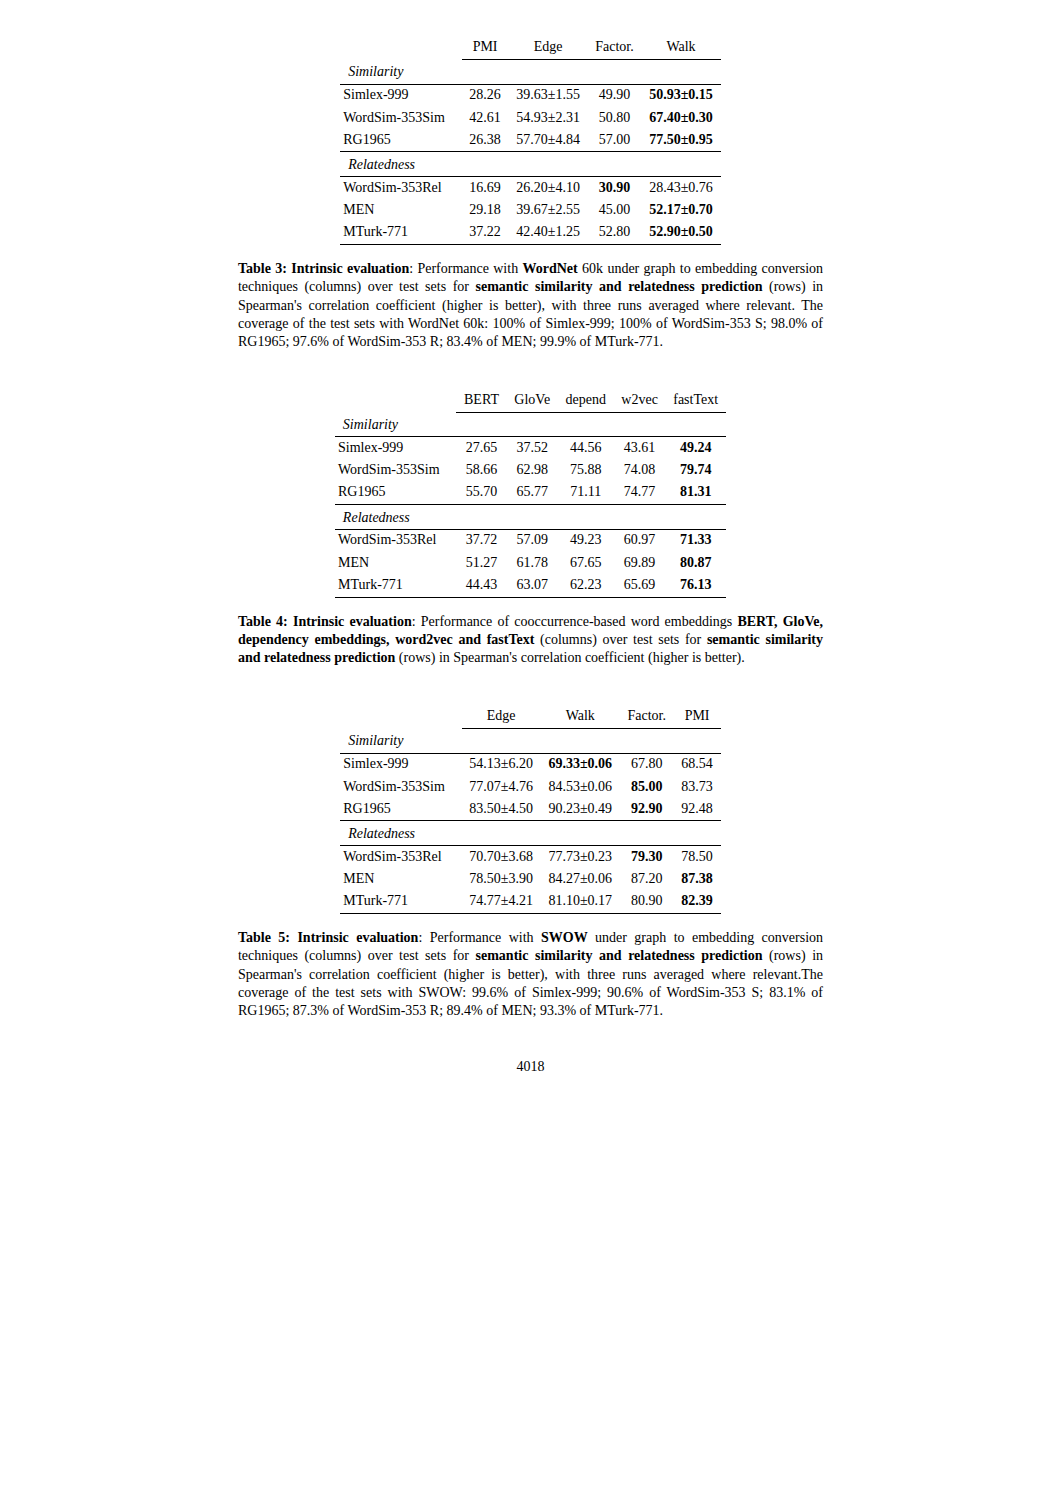| | PMI | Edge | Factor. | Walk |
| --- | --- | --- | --- | --- |
| Similarity |
| Simlex-999 | 28.26 | 39.63±1.55 | 49.90 | 50.93±0.15 |
| WordSim-353Sim | 42.61 | 54.93±2.31 | 50.80 | 67.40±0.30 |
| RG1965 | 26.38 | 57.70±4.84 | 57.00 | 77.50±0.95 |
| Relatedness |
| WordSim-353Rel | 16.69 | 26.20±4.10 | 30.90 | 28.43±0.76 |
| MEN | 29.18 | 39.67±2.55 | 45.00 | 52.17±0.70 |
| MTurk-771 | 37.22 | 42.40±1.25 | 52.80 | 52.90±0.50 |
Table 3: Intrinsic evaluation: Performance with WordNet 60k under graph to embedding conversion techniques (columns) over test sets for semantic similarity and relatedness prediction (rows) in Spearman's correlation coefficient (higher is better), with three runs averaged where relevant. The coverage of the test sets with WordNet 60k: 100% of Simlex-999; 100% of WordSim-353 S; 98.0% of RG1965; 97.6% of WordSim-353 R; 83.4% of MEN; 99.9% of MTurk-771.
| | BERT | GloVe | depend | w2vec | fastText |
| --- | --- | --- | --- | --- | --- |
| Similarity |
| Simlex-999 | 27.65 | 37.52 | 44.56 | 43.61 | 49.24 |
| WordSim-353Sim | 58.66 | 62.98 | 75.88 | 74.08 | 79.74 |
| RG1965 | 55.70 | 65.77 | 71.11 | 74.77 | 81.31 |
| Relatedness |
| WordSim-353Rel | 37.72 | 57.09 | 49.23 | 60.97 | 71.33 |
| MEN | 51.27 | 61.78 | 67.65 | 69.89 | 80.87 |
| MTurk-771 | 44.43 | 63.07 | 62.23 | 65.69 | 76.13 |
Table 4: Intrinsic evaluation: Performance of cooccurrence-based word embeddings BERT, GloVe, dependency embeddings, word2vec and fastText (columns) over test sets for semantic similarity and relatedness prediction (rows) in Spearman's correlation coefficient (higher is better).
| | Edge | Walk | Factor. | PMI |
| --- | --- | --- | --- | --- |
| Similarity |
| Simlex-999 | 54.13±6.20 | 69.33±0.06 | 67.80 | 68.54 |
| WordSim-353Sim | 77.07±4.76 | 84.53±0.06 | 85.00 | 83.73 |
| RG1965 | 83.50±4.50 | 90.23±0.49 | 92.90 | 92.48 |
| Relatedness |
| WordSim-353Rel | 70.70±3.68 | 77.73±0.23 | 79.30 | 78.50 |
| MEN | 78.50±3.90 | 84.27±0.06 | 87.20 | 87.38 |
| MTurk-771 | 74.77±4.21 | 81.10±0.17 | 80.90 | 82.39 |
Table 5: Intrinsic evaluation: Performance with SWOW under graph to embedding conversion techniques (columns) over test sets for semantic similarity and relatedness prediction (rows) in Spearman's correlation coefficient (higher is better), with three runs averaged where relevant.The coverage of the test sets with SWOW: 99.6% of Simlex-999; 90.6% of WordSim-353 S; 83.1% of RG1965; 87.3% of WordSim-353 R; 89.4% of MEN; 93.3% of MTurk-771.
4018